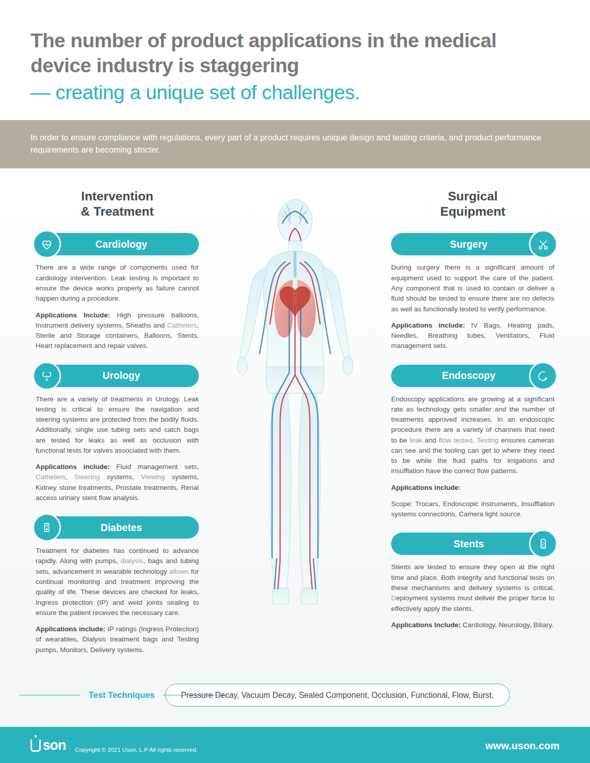The number of product applications in the medical device industry is staggering — creating a unique set of challenges.
In order to ensure compliance with regulations, every part of a product requires unique design and testing criteria, and product performance requirements are becoming stricter.
Intervention
& Treatment
Cardiology
There are a wide range of components used for cardiology intervention. Leak testing is important to ensure the device works properly as failure cannot happen during a procedure.
Applications Include: High pressure balloons, Instrument delivery systems, Sheaths and Catheters, Sterile and Storage containers, Balloons, Stents, Heart replacement and repair valves.
Urology
There are a variety of treatments in Urology. Leak testing is critical to ensure the navigation and steering systems are protected from the bodily fluids. Additionally, single use tubing sets and catch bags are tested for leaks as well as occlusion with functional tests for valves associated with them.
Applications include: Fluid management sets, Catheters, Steering systems, Viewing systems, Kidney stone treatments, Prostate treatments, Renal access urinary stent flow analysis.
Diabetes
Treatment for diabetes has continued to advance rapidly. Along with pumps, dialysis, bags and tubing sets, advancement in wearable technology allows for continual monitoring and treatment improving the quality of life. These devices are checked for leaks, Ingress protection (IP) and weld joints sealing to ensure the patient receives the necessary care.
Applications include: IP ratings (Ingress Protection) of wearables, Dialysis treatment bags and Testing pumps, Monitors, Delivery systems.
Surgical
Equipment
Surgery
During surgery there is a significant amount of equipment used to support the care of the patient. Any component that is used to contain or deliver a fluid should be tested to ensure there are no defects as well as functionally tested to verify performance.
Applications include: IV Bags, Heating pads, Needles, Breathing tubes, Ventilators, Fluid management sets.
Endoscopy
Endoscopy applications are growing at a significant rate as technology gets smaller and the number of treatments approved increases. In an endoscopic procedure there are a variety of channels that need to be leak and flow tested. Testing ensures cameras can see and the tooling can get to where they need to be while the fluid paths for irrigations and insufflation have the correct flow patterns.
Applications include:
Scope: Trocars, Endoscopic instruments, Insufflation systems connections, Camera light source.
Stents
Stents are tested to ensure they open at the right time and place. Both integrity and functional tests on these mechanisms and delivery systems is critical. Deployment systems must deliver the proper force to effectively apply the stents.
Applications Include: Cardiology, Neurology, Biliary.
Test Techniques
Pressure Decay, Vacuum Decay, Sealed Component, Occlusion, Functional, Flow, Burst.
son
Copyright © 2021 Uson, L.P All rights reserved.
www.uson.com